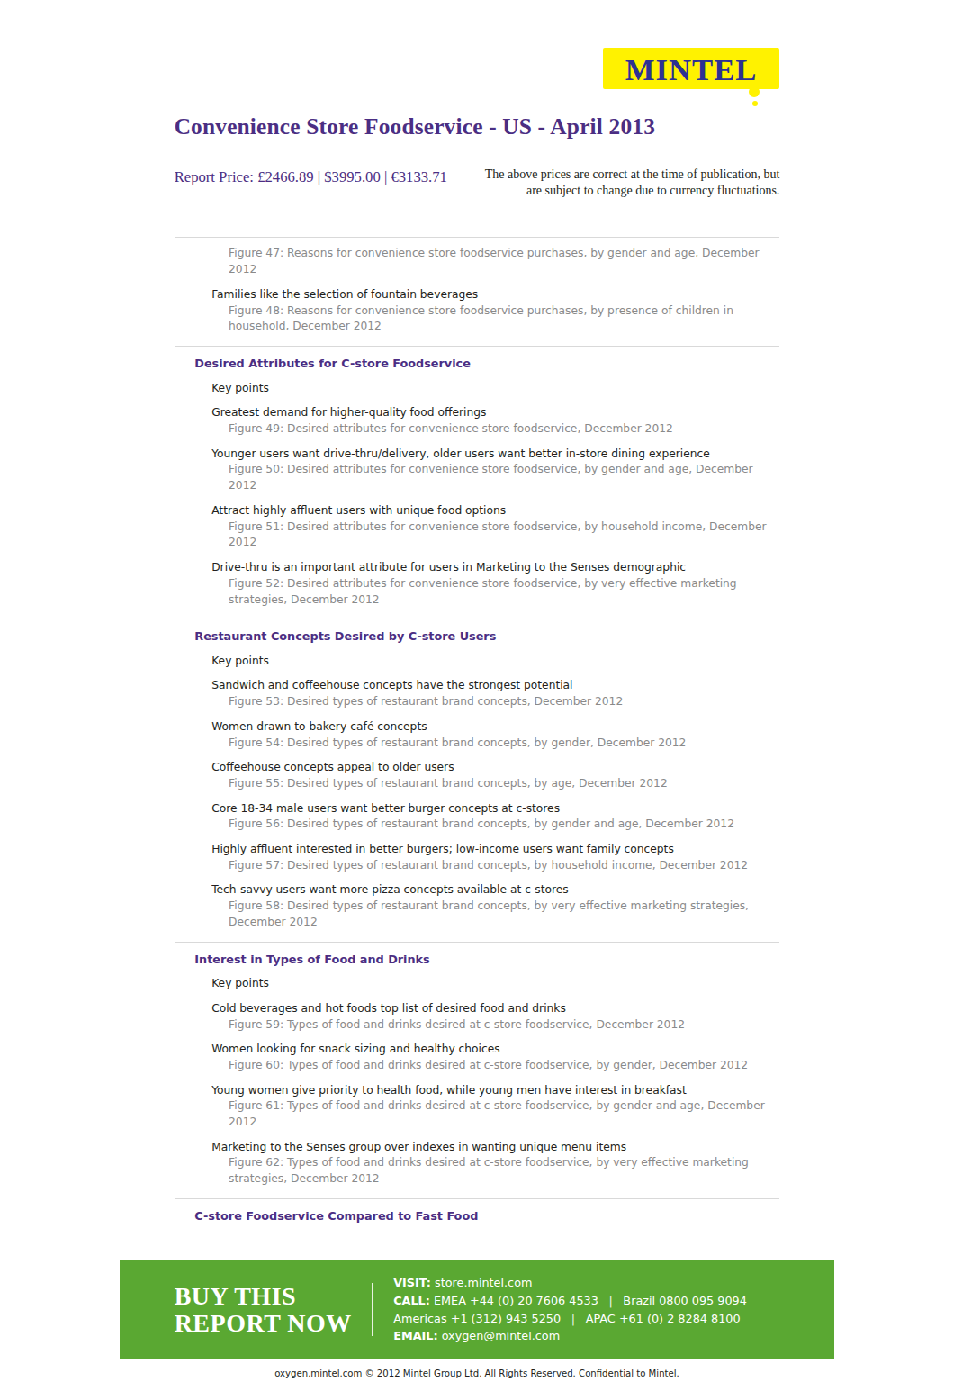MINTEL
Convenience Store Foodservice - US - April 2013
Report Price: £2466.89 | $3995.00 | €3133.71
The above prices are correct at the time of publication, but are subject to change due to currency fluctuations.
Figure 47: Reasons for convenience store foodservice purchases, by gender and age, December 2012
Families like the selection of fountain beverages
Figure 48: Reasons for convenience store foodservice purchases, by presence of children in household, December 2012
Desired Attributes for C-store Foodservice
Key points
Greatest demand for higher-quality food offerings
Figure 49: Desired attributes for convenience store foodservice, December 2012
Younger users want drive-thru/delivery, older users want better in-store dining experience
Figure 50: Desired attributes for convenience store foodservice, by gender and age, December 2012
Attract highly affluent users with unique food options
Figure 51: Desired attributes for convenience store foodservice, by household income, December 2012
Drive-thru is an important attribute for users in Marketing to the Senses demographic
Figure 52: Desired attributes for convenience store foodservice, by very effective marketing strategies, December 2012
Restaurant Concepts Desired by C-store Users
Key points
Sandwich and coffeehouse concepts have the strongest potential
Figure 53: Desired types of restaurant brand concepts, December 2012
Women drawn to bakery-café concepts
Figure 54: Desired types of restaurant brand concepts, by gender, December 2012
Coffeehouse concepts appeal to older users
Figure 55: Desired types of restaurant brand concepts, by age, December 2012
Core 18-34 male users want better burger concepts at c-stores
Figure 56: Desired types of restaurant brand concepts, by gender and age, December 2012
Highly affluent interested in better burgers; low-income users want family concepts
Figure 57: Desired types of restaurant brand concepts, by household income, December 2012
Tech-savvy users want more pizza concepts available at c-stores
Figure 58: Desired types of restaurant brand concepts, by very effective marketing strategies, December 2012
Interest in Types of Food and Drinks
Key points
Cold beverages and hot foods top list of desired food and drinks
Figure 59: Types of food and drinks desired at c-store foodservice, December 2012
Women looking for snack sizing and healthy choices
Figure 60: Types of food and drinks desired at c-store foodservice, by gender, December 2012
Young women give priority to health food, while young men have interest in breakfast
Figure 61: Types of food and drinks desired at c-store foodservice, by gender and age, December 2012
Marketing to the Senses group over indexes in wanting unique menu items
Figure 62: Types of food and drinks desired at c-store foodservice, by very effective marketing strategies, December 2012
C-store Foodservice Compared to Fast Food
BUY THIS
REPORT NOW
VISIT: store.mintel.com
CALL: EMEA +44 (0) 20 7606 4533 | Brazil 0800 095 9094
Americas +1 (312) 943 5250 | APAC +61 (0) 2 8284 8100
EMAIL: oxygen@mintel.com
oxygen.mintel.com © 2012 Mintel Group Ltd. All Rights Reserved. Confidential to Mintel.